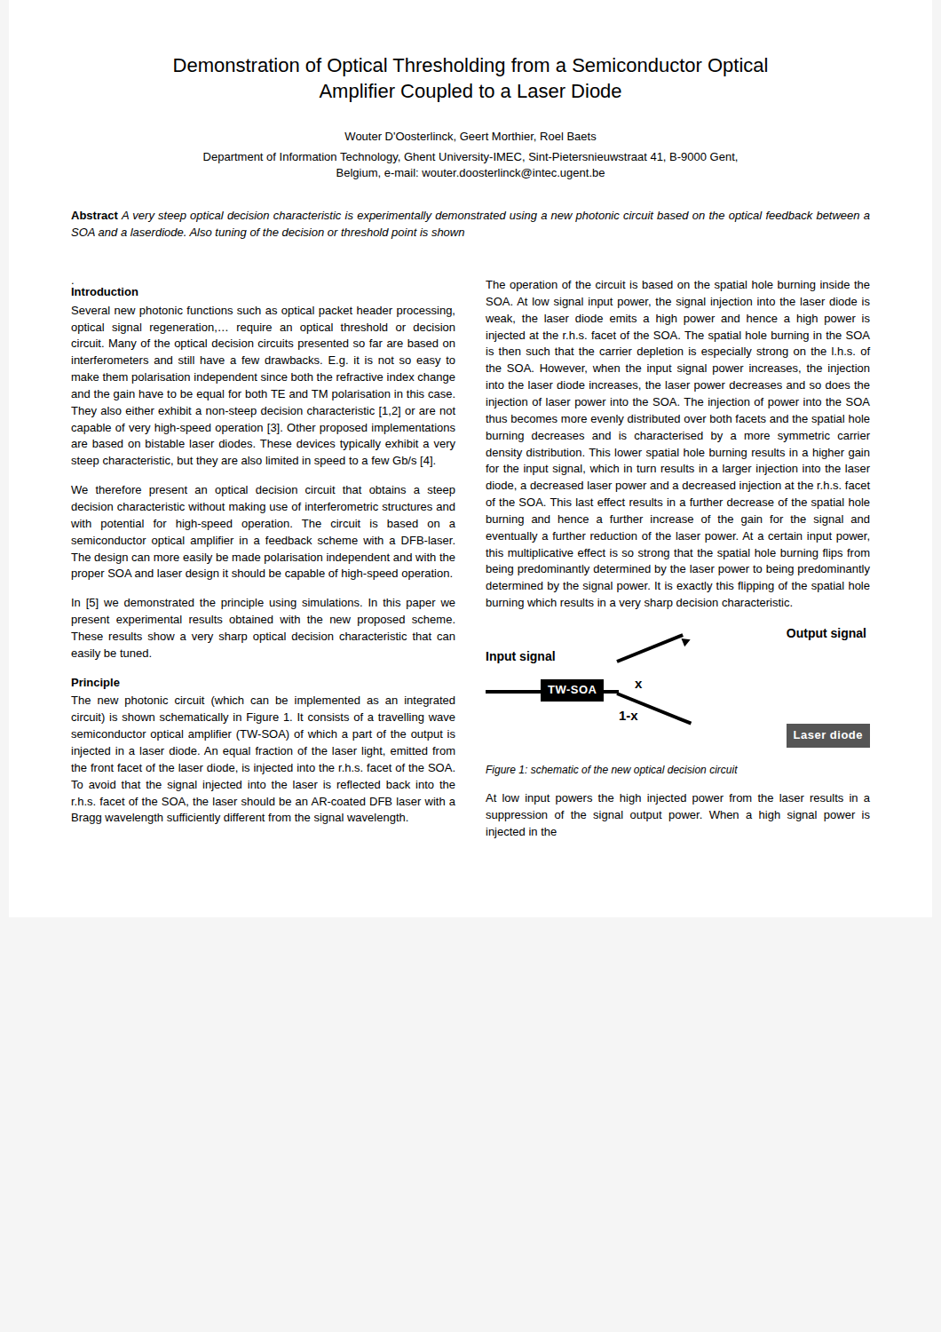Demonstration of Optical Thresholding from a Semiconductor Optical
Amplifier Coupled to a Laser Diode
Wouter D'Oosterlinck, Geert Morthier, Roel Baets
Department of Information Technology, Ghent University-IMEC, Sint-Pietersnieuwstraat 41, B-9000 Gent,
Belgium, e-mail: wouter.doosterlinck@intec.ugent.be
Abstract A very steep optical decision characteristic is experimentally demonstrated using a new photonic circuit based on the optical feedback between a SOA and a laserdiode. Also tuning of the decision or threshold point is shown
.
Introduction
Several new photonic functions such as optical packet header processing, optical signal regeneration,… require an optical threshold or decision circuit. Many of the optical decision circuits presented so far are based on interferometers and still have a few drawbacks. E.g. it is not so easy to make them polarisation independent since both the refractive index change and the gain have to be equal for both TE and TM polarisation in this case. They also either exhibit a non-steep decision characteristic [1,2] or are not capable of very high-speed operation [3]. Other proposed implementations are based on bistable laser diodes. These devices typically exhibit a very steep characteristic, but they are also limited in speed to a few Gb/s [4].
We therefore present an optical decision circuit that obtains a steep decision characteristic without making use of interferometric structures and with potential for high-speed operation. The circuit is based on a semiconductor optical amplifier in a feedback scheme with a DFB-laser. The design can more easily be made polarisation independent and with the proper SOA and laser design it should be capable of high-speed operation.
In [5] we demonstrated the principle using simulations. In this paper we present experimental results obtained with the new proposed scheme. These results show a very sharp optical decision characteristic that can easily be tuned.
Principle
The new photonic circuit (which can be implemented as an integrated circuit) is shown schematically in Figure 1. It consists of a travelling wave semiconductor optical amplifier (TW-SOA) of which a part of the output is injected in a laser diode. An equal fraction of the laser light, emitted from the front facet of the laser diode, is injected into the r.h.s. facet of the SOA. To avoid that the signal injected into the laser is reflected back into the r.h.s. facet of the SOA, the laser should be an AR-coated DFB laser with a Bragg wavelength sufficiently different from the signal wavelength.
The operation of the circuit is based on the spatial hole burning inside the SOA. At low signal input power, the signal injection into the laser diode is weak, the laser diode emits a high power and hence a high power is injected at the r.h.s. facet of the SOA. The spatial hole burning in the SOA is then such that the carrier depletion is especially strong on the l.h.s. of the SOA. However, when the input signal power increases, the injection into the laser diode increases, the laser power decreases and so does the injection of laser power into the SOA. The injection of power into the SOA thus becomes more evenly distributed over both facets and the spatial hole burning decreases and is characterised by a more symmetric carrier density distribution. This lower spatial hole burning results in a higher gain for the input signal, which in turn results in a larger injection into the laser diode, a decreased laser power and a decreased injection at the r.h.s. facet of the SOA. This last effect results in a further decrease of the spatial hole burning and hence a further increase of the gain for the signal and eventually a further reduction of the laser power. At a certain input power, this multiplicative effect is so strong that the spatial hole burning flips from being predominantly determined by the laser power to being predominantly determined by the signal power. It is exactly this flipping of the spatial hole burning which results in a very sharp decision characteristic.
Input signal Output signal TW-SOA x 1-x Laser diode
Figure 1: schematic of the new optical decision circuit
At low input powers the high injected power from the laser results in a suppression of the signal output power. When a high signal power is injected in the